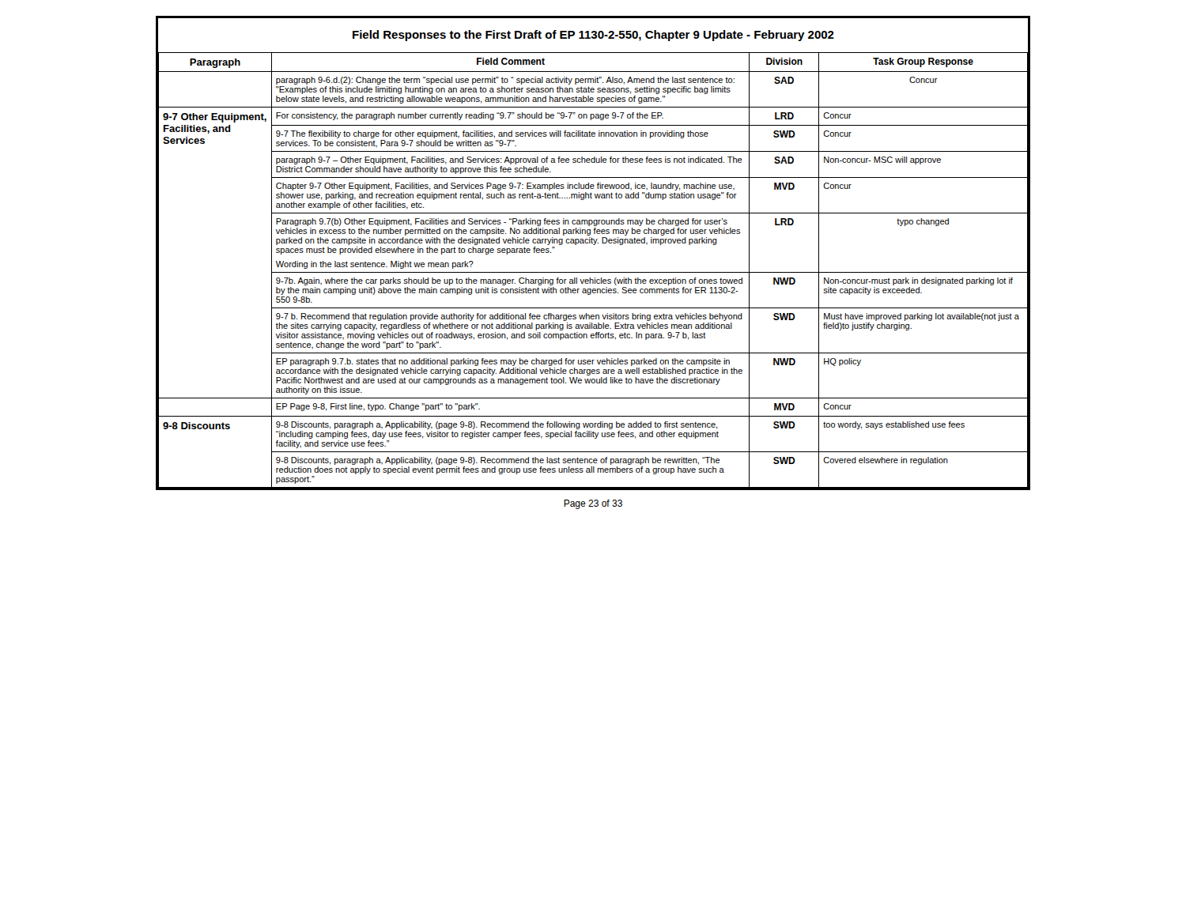Field Responses to the First Draft of EP 1130-2-550, Chapter 9 Update - February 2002
| Paragraph | Field Comment | Division | Task Group Response |
| --- | --- | --- | --- |
| | paragraph 9-6.d.(2): Change the term “special use permit” to “ special activity permit”. Also, Amend the last sentence to: "Examples of this include limiting hunting on an area to a shorter season than state seasons, setting specific bag limits below state levels, and restricting allowable weapons, ammunition and harvestable species of game." | SAD | Concur |
| 9-7 Other Equipment, Facilities, and Services | For consistency, the paragraph number currently reading “9.7” should be “9-7” on page 9-7 of the EP. | LRD | Concur |
| 9-7 The flexibility to charge for other equipment, facilities, and services will facilitate innovation in providing those services. To be consistent, Para 9-7 should be written as "9-7". | SWD | Concur |
| paragraph 9-7 – Other Equipment, Facilities, and Services: Approval of a fee schedule for these fees is not indicated. The District Commander should have authority to approve this fee schedule. | SAD | Non-concur- MSC will approve |
| Chapter 9-7 Other Equipment, Facilities, and Services Page 9-7: Examples include firewood, ice, laundry, machine use, shower use, parking, and recreation equipment rental, such as rent-a-tent.....might want to add "dump station usage" for another example of other facilities, etc. | MVD | Concur |
| Paragraph 9.7(b) Other Equipment, Facilities and Services - “Parking fees in campgrounds may be charged for user’s vehicles in excess to the number permitted on the campsite. No additional parking fees may be charged for user vehicles parked on the campsite in accordance with the designated vehicle carrying capacity. Designated, improved parking spaces must be provided elsewhere in the part to charge separate fees.” Wording in the last sentence. Might we mean park? | LRD | typo changed |
| 9-7b. Again, where the car parks should be up to the manager. Charging for all vehicles (with the exception of ones towed by the main camping unit) above the main camping unit is consistent with other agencies. See comments for ER 1130-2-550 9-8b. | NWD | Non-concur-must park in designated parking lot if site capacity is exceeded. |
| 9-7 b. Recommend that regulation provide authority for additional fee cfharges when visitors bring extra vehicles behyond the sites carrying capacity, regardless of whethere or not additional parking is available. Extra vehicles mean additional visitor assistance, moving vehicles out of roadways, erosion, and soil compaction efforts, etc. In para. 9-7 b, last sentence, change the word "part" to "park". | SWD | Must have improved parking lot available(not just a field)to justify charging. |
| EP paragraph 9.7.b. states that no additional parking fees may be charged for user vehicles parked on the campsite in accordance with the designated vehicle carrying capacity. Additional vehicle charges are a well established practice in the Pacific Northwest and are used at our campgrounds as a management tool. We would like to have the discretionary authority on this issue. | NWD | HQ policy |
| | EP Page 9-8, First line, typo. Change "part" to "park". | MVD | Concur |
| 9-8 Discounts | 9-8 Discounts, paragraph a, Applicability, (page 9-8). Recommend the following wording be added to first sentence, “including camping fees, day use fees, visitor to register camper fees, special facility use fees, and other equipment facility, and service use fees.” | SWD | too wordy, says established use fees |
| 9-8 Discounts, paragraph a, Applicability, (page 9-8). Recommend the last sentence of paragraph be rewritten, “The reduction does not apply to special event permit fees and group use fees unless all members of a group have such a passport.” | SWD | Covered elsewhere in regulation |
Page 23 of 33